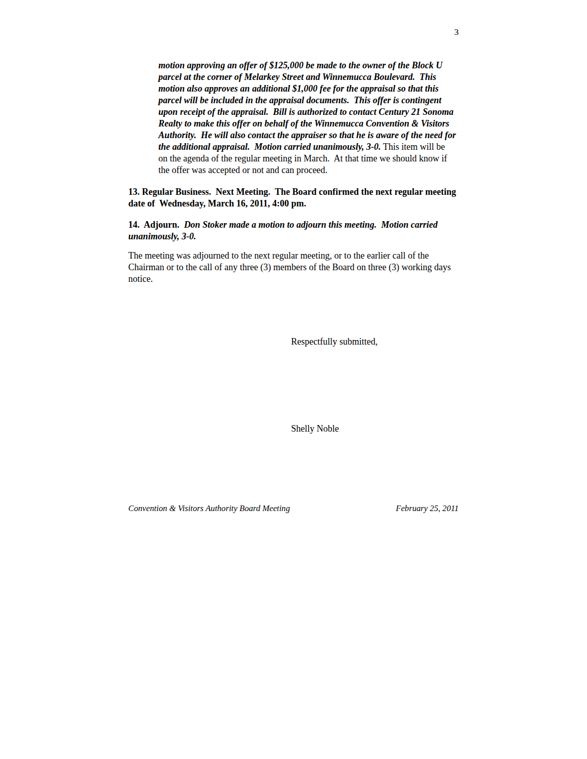3
motion approving an offer of $125,000 be made to the owner of the Block U parcel at the corner of Melarkey Street and Winnemucca Boulevard. This motion also approves an additional $1,000 fee for the appraisal so that this parcel will be included in the appraisal documents. This offer is contingent upon receipt of the appraisal. Bill is authorized to contact Century 21 Sonoma Realty to make this offer on behalf of the Winnemucca Convention & Visitors Authority. He will also contact the appraiser so that he is aware of the need for the additional appraisal. Motion carried unanimously, 3-0. This item will be on the agenda of the regular meeting in March. At that time we should know if the offer was accepted or not and can proceed.
13. Regular Business. Next Meeting. The Board confirmed the next regular meeting date of Wednesday, March 16, 2011, 4:00 pm.
14. Adjourn. Don Stoker made a motion to adjourn this meeting. Motion carried unanimously, 3-0.
The meeting was adjourned to the next regular meeting, or to the earlier call of the Chairman or to the call of any three (3) members of the Board on three (3) working days notice.
Respectfully submitted,
Shelly Noble
Convention & Visitors Authority Board Meeting February 25, 2011